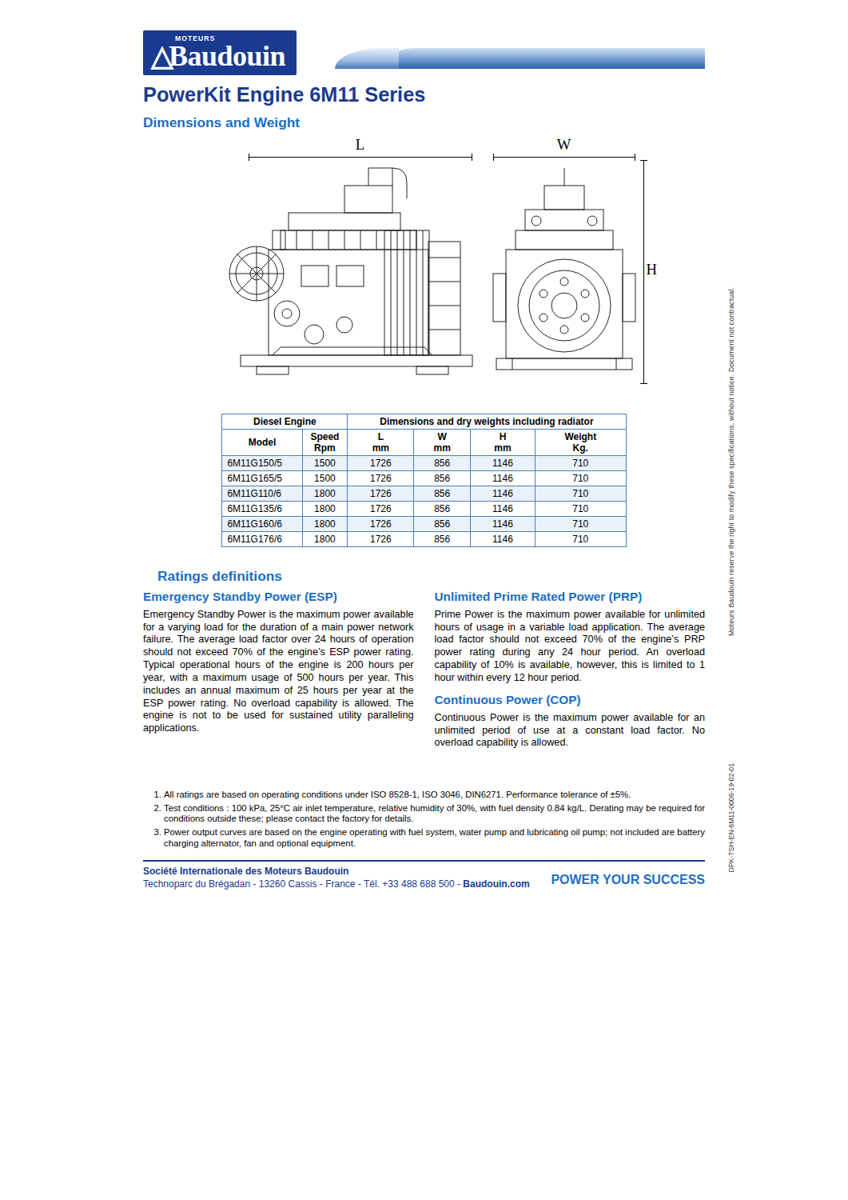MOTEURS
△Baudouin
PowerKit Engine 6M11 Series
Dimensions and Weight
L
W
H
| Diesel Engine | Dimensions and dry weights including radiator |
| --- | --- |
| Model | Speed Rpm | L mm | W mm | H mm | Weight Kg. |
| 6M11G150/5 | 1500 | 1726 | 856 | 1146 | 710 |
| 6M11G165/5 | 1500 | 1726 | 856 | 1146 | 710 |
| 6M11G110/6 | 1800 | 1726 | 856 | 1146 | 710 |
| 6M11G135/6 | 1800 | 1726 | 856 | 1146 | 710 |
| 6M11G160/6 | 1800 | 1726 | 856 | 1146 | 710 |
| 6M11G176/6 | 1800 | 1726 | 856 | 1146 | 710 |
Ratings definitions
Emergency Standby Power (ESP)
Emergency Standby Power is the maximum power available for a varying load for the duration of a main power network failure. The average load factor over 24 hours of operation should not exceed 70% of the engine’s ESP power rating. Typical operational hours of the engine is 200 hours per year, with a maximum usage of 500 hours per year. This includes an annual maximum of 25 hours per year at the ESP power rating. No overload capability is allowed. The engine is not to be used for sustained utility paralleling applications.
Unlimited Prime Rated Power (PRP)
Prime Power is the maximum power available for unlimited hours of usage in a variable load application. The average load factor should not exceed 70% of the engine’s PRP power rating during any 24 hour period. An overload capability of 10% is available, however, this is limited to 1 hour within every 12 hour period.
Continuous Power (COP)
Continuous Power is the maximum power available for an unlimited period of use at a constant load factor. No overload capability is allowed.
All ratings are based on operating conditions under ISO 8528-1, ISO 3046, DIN6271. Performance tolerance of ±5%.
Test conditions : 100 kPa, 25°C air inlet temperature, relative humidity of 30%, with fuel density 0.84 kg/L. Derating may be required for conditions outside these; please contact the factory for details.
Power output curves are based on the engine operating with fuel system, water pump and lubricating oil pump; not included are battery charging alternator, fan and optional equipment.
Société Internationale des Moteurs Baudouin
Technoparc du Brégadan - 13260 Cassis - France - Tél. +33 488 688 500 - Baudouin.com
POWER YOUR SUCCESS
Moteurs Baudouin reserve the right to modify these specifications, without notice. Document not contractual.
DPK-TSH-EN-6M11-0006-19-02-01